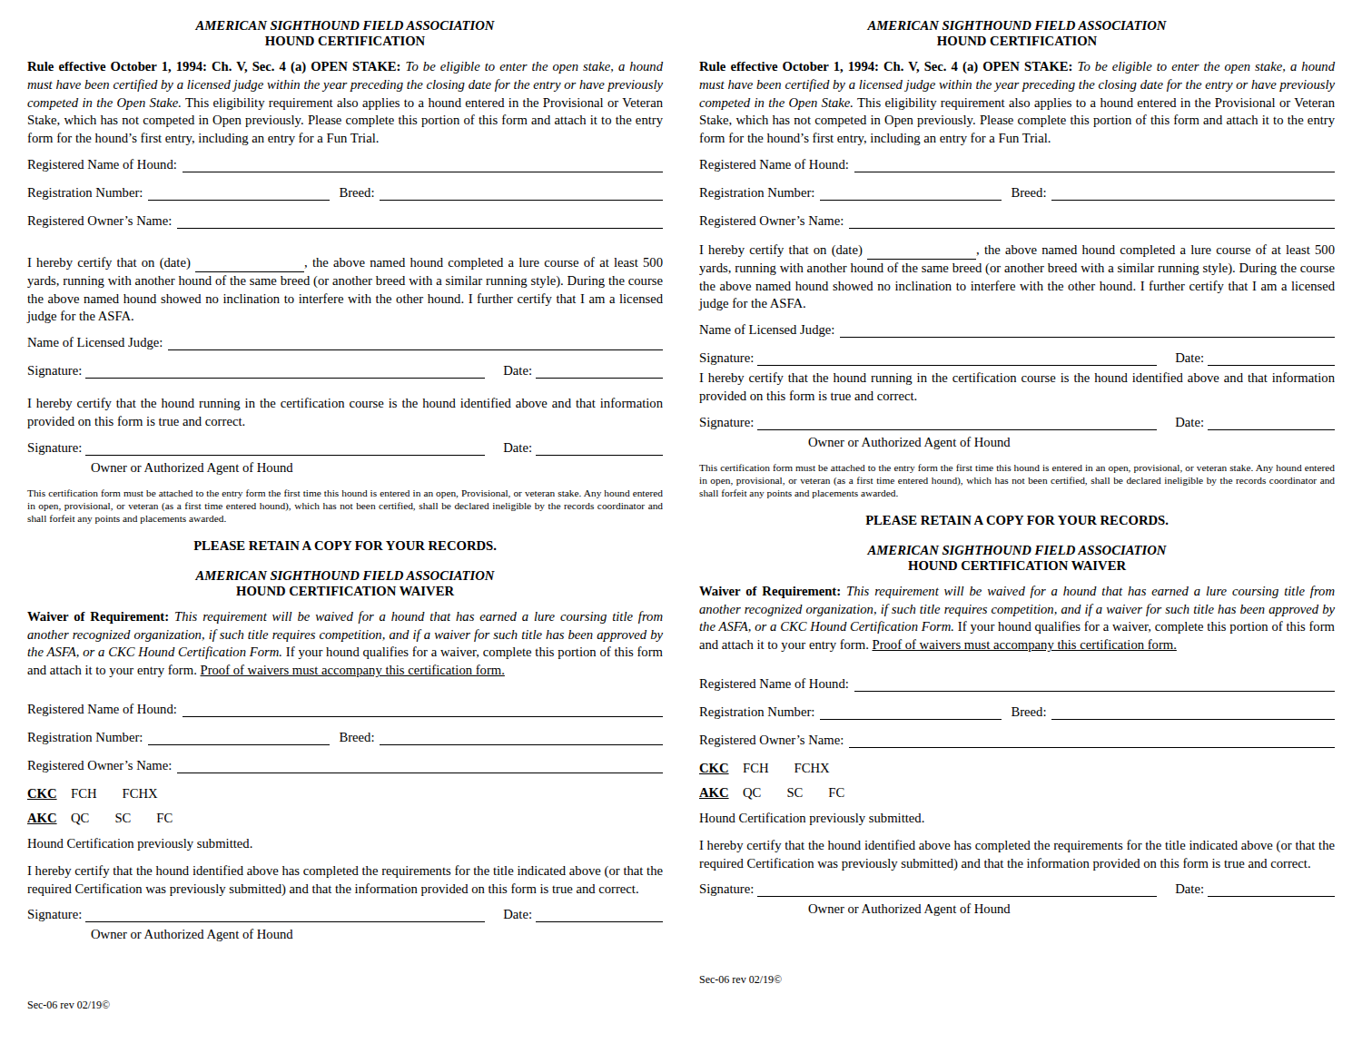AMERICAN SIGHTHOUND FIELD ASSOCIATION
HOUND CERTIFICATION
Rule effective October 1, 1994: Ch. V, Sec. 4 (a) OPEN STAKE: To be eligible to enter the open stake, a hound must have been certified by a licensed judge within the year preceding the closing date for the entry or have previously competed in the Open Stake. This eligibility requirement also applies to a hound entered in the Provisional or Veteran Stake, which has not competed in Open previously. Please complete this portion of this form and attach it to the entry form for the hound’s first entry, including an entry for a Fun Trial.
Registered Name of Hound:
Registration Number: Breed:
Registered Owner’s Name:
I hereby certify that on (date) , the above named hound completed a lure course of at least 500 yards, running with another hound of the same breed (or another breed with a similar running style). During the course the above named hound showed no inclination to interfere with the other hound. I further certify that I am a licensed judge for the ASFA.
Name of Licensed Judge:
Signature: Date:
I hereby certify that the hound running in the certification course is the hound identified above and that information provided on this form is true and correct.
Signature: Date:
Owner or Authorized Agent of Hound
This certification form must be attached to the entry form the first time this hound is entered in an open, Provisional, or veteran stake. Any hound entered in open, provisional, or veteran (as a first time entered hound), which has not been certified, shall be declared ineligible by the records coordinator and shall forfeit any points and placements awarded.
PLEASE RETAIN A COPY FOR YOUR RECORDS.
AMERICAN SIGHTHOUND FIELD ASSOCIATION
HOUND CERTIFICATION WAIVER
Waiver of Requirement: This requirement will be waived for a hound that has earned a lure coursing title from another recognized organization, if such title requires competition, and if a waiver for such title has been approved by the ASFA, or a CKC Hound Certification Form. If your hound qualifies for a waiver, complete this portion of this form and attach it to your entry form. Proof of waivers must accompany this certification form.
Registered Name of Hound:
Registration Number: Breed:
Registered Owner’s Name:
CKC FCH FCHX
AKC QC SC FC
Hound Certification previously submitted.
I hereby certify that the hound identified above has completed the requirements for the title indicated above (or that the required Certification was previously submitted) and that the information provided on this form is true and correct.
Signature: Date:
Owner or Authorized Agent of Hound
Sec-06 rev 02/19©
AMERICAN SIGHTHOUND FIELD ASSOCIATION
HOUND CERTIFICATION
Rule effective October 1, 1994: Ch. V, Sec. 4 (a) OPEN STAKE: To be eligible to enter the open stake, a hound must have been certified by a licensed judge within the year preceding the closing date for the entry or have previously competed in the Open Stake. This eligibility requirement also applies to a hound entered in the Provisional or Veteran Stake, which has not competed in Open previously. Please complete this portion of this form and attach it to the entry form for the hound’s first entry, including an entry for a Fun Trial.
Registered Name of Hound:
Registration Number: Breed:
Registered Owner’s Name:
I hereby certify that on (date) , the above named hound completed a lure course of at least 500 yards, running with another hound of the same breed (or another breed with a similar running style). During the course the above named hound showed no inclination to interfere with the other hound. I further certify that I am a licensed judge for the ASFA.
Name of Licensed Judge:
Signature: Date:
I hereby certify that the hound running in the certification course is the hound identified above and that information provided on this form is true and correct.
Signature: Date:
Owner or Authorized Agent of Hound
This certification form must be attached to the entry form the first time this hound is entered in an open, provisional, or veteran stake. Any hound entered in open, provisional, or veteran (as a first time entered hound), which has not been certified, shall be declared ineligible by the records coordinator and shall forfeit any points and placements awarded.
PLEASE RETAIN A COPY FOR YOUR RECORDS.
AMERICAN SIGHTHOUND FIELD ASSOCIATION
HOUND CERTIFICATION WAIVER
Waiver of Requirement: This requirement will be waived for a hound that has earned a lure coursing title from another recognized organization, if such title requires competition, and if a waiver for such title has been approved by the ASFA, or a CKC Hound Certification Form. If your hound qualifies for a waiver, complete this portion of this form and attach it to your entry form. Proof of waivers must accompany this certification form.
Registered Name of Hound:
Registration Number: Breed:
Registered Owner’s Name:
CKC FCH FCHX
AKC QC SC FC
Hound Certification previously submitted.
I hereby certify that the hound identified above has completed the requirements for the title indicated above (or that the required Certification was previously submitted) and that the information provided on this form is true and correct.
Signature: Date:
Owner or Authorized Agent of Hound
Sec-06 rev 02/19©